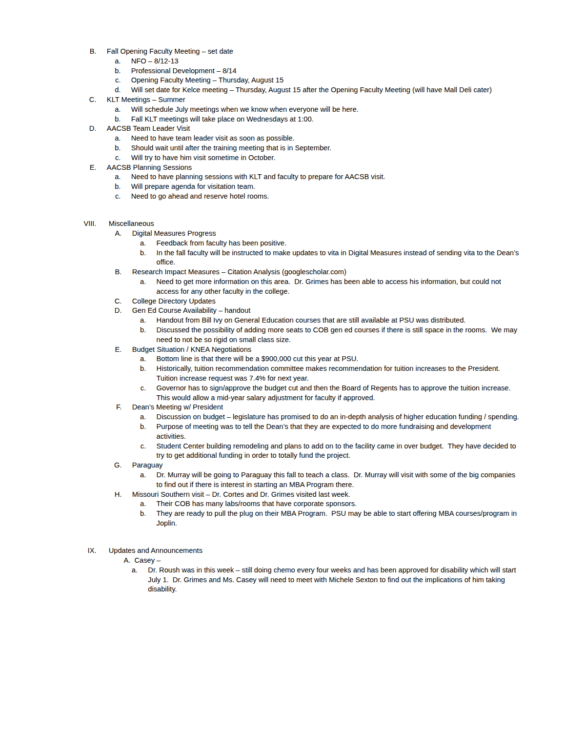Fall Opening Faculty Meeting – set date
NFO – 8/12-13
Professional Development – 8/14
Opening Faculty Meeting – Thursday, August 15
Will set date for Kelce meeting – Thursday, August 15 after the Opening Faculty Meeting (will have Mall Deli cater)
KLT Meetings – Summer
Will schedule July meetings when we know when everyone will be here.
Fall KLT meetings will take place on Wednesdays at 1:00.
AACSB Team Leader Visit
Need to have team leader visit as soon as possible.
Should wait until after the training meeting that is in September.
Will try to have him visit sometime in October.
AACSB Planning Sessions
Need to have planning sessions with KLT and faculty to prepare for AACSB visit.
Will prepare agenda for visitation team.
Need to go ahead and reserve hotel rooms.
Miscellaneous
Digital Measures Progress
Feedback from faculty has been positive.
In the fall faculty will be instructed to make updates to vita in Digital Measures instead of sending vita to the Dean’s office.
Research Impact Measures – Citation Analysis (googlescholar.com)
Need to get more information on this area. Dr. Grimes has been able to access his information, but could not access for any other faculty in the college.
College Directory Updates
Gen Ed Course Availability – handout
Handout from Bill Ivy on General Education courses that are still available at PSU was distributed.
Discussed the possibility of adding more seats to COB gen ed courses if there is still space in the rooms. We may need to not be so rigid on small class size.
Budget Situation / KNEA Negotiations
Bottom line is that there will be a $900,000 cut this year at PSU.
Historically, tuition recommendation committee makes recommendation for tuition increases to the President. Tuition increase request was 7.4% for next year.
Governor has to sign/approve the budget cut and then the Board of Regents has to approve the tuition increase. This would allow a mid-year salary adjustment for faculty if approved.
Dean’s Meeting w/ President
Discussion on budget – legislature has promised to do an in-depth analysis of higher education funding / spending.
Purpose of meeting was to tell the Dean’s that they are expected to do more fundraising and development activities.
Student Center building remodeling and plans to add on to the facility came in over budget. They have decided to try to get additional funding in order to totally fund the project.
Paraguay
Dr. Murray will be going to Paraguay this fall to teach a class. Dr. Murray will visit with some of the big companies to find out if there is interest in starting an MBA Program there.
Missouri Southern visit – Dr. Cortes and Dr. Grimes visited last week.
Their COB has many labs/rooms that have corporate sponsors.
They are ready to pull the plug on their MBA Program. PSU may be able to start offering MBA courses/program in Joplin.
Updates and Announcements
A. Casey –
Dr. Roush was in this week – still doing chemo every four weeks and has been approved for disability which will start July 1. Dr. Grimes and Ms. Casey will need to meet with Michele Sexton to find out the implications of him taking disability.